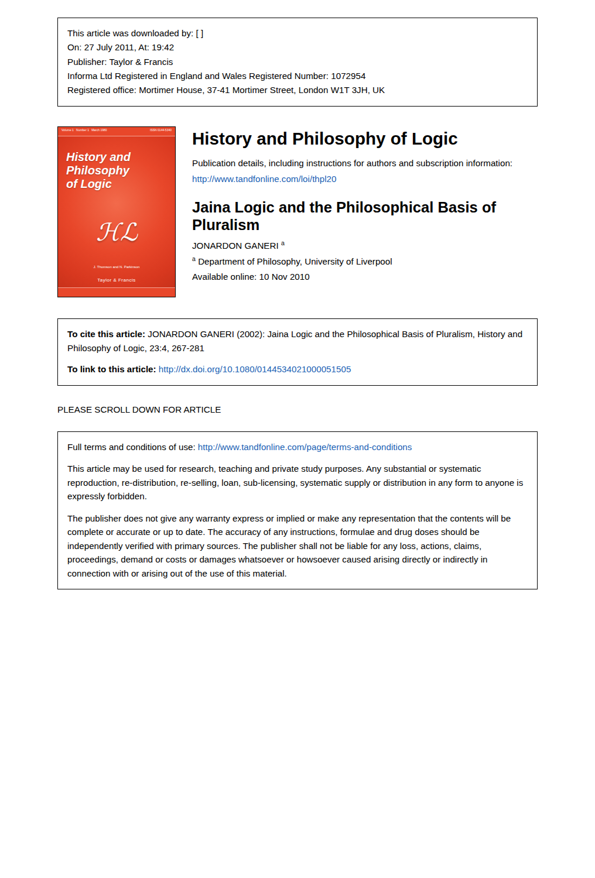This article was downloaded by: [ ]
On: 27 July 2011, At: 19:42
Publisher: Taylor & Francis
Informa Ltd Registered in England and Wales Registered Number: 1072954
Registered office: Mortimer House, 37-41 Mortimer Street, London W1T 3JH, UK
Volume 1 Number 1 March 1980 ISSN 0144-5340
History and
Philosophy
of Logic
ℋℒ
J. Thomson and N. Parkinson
Taylor & Francis
History and Philosophy of Logic
Publication details, including instructions for authors and subscription information:
http://www.tandfonline.com/loi/thpl20
Jaina Logic and the Philosophical Basis of Pluralism
JONARDON GANERI a
a Department of Philosophy, University of Liverpool
Available online: 10 Nov 2010
To cite this article: JONARDON GANERI (2002): Jaina Logic and the Philosophical Basis of Pluralism, History and Philosophy of Logic, 23:4, 267-281
To link to this article: http://dx.doi.org/10.1080/0144534021000051505
PLEASE SCROLL DOWN FOR ARTICLE
Full terms and conditions of use: http://www.tandfonline.com/page/terms-and-conditions
This article may be used for research, teaching and private study purposes. Any substantial or systematic reproduction, re-distribution, re-selling, loan, sub-licensing, systematic supply or distribution in any form to anyone is expressly forbidden.
The publisher does not give any warranty express or implied or make any representation that the contents will be complete or accurate or up to date. The accuracy of any instructions, formulae and drug doses should be independently verified with primary sources. The publisher shall not be liable for any loss, actions, claims, proceedings, demand or costs or damages whatsoever or howsoever caused arising directly or indirectly in connection with or arising out of the use of this material.